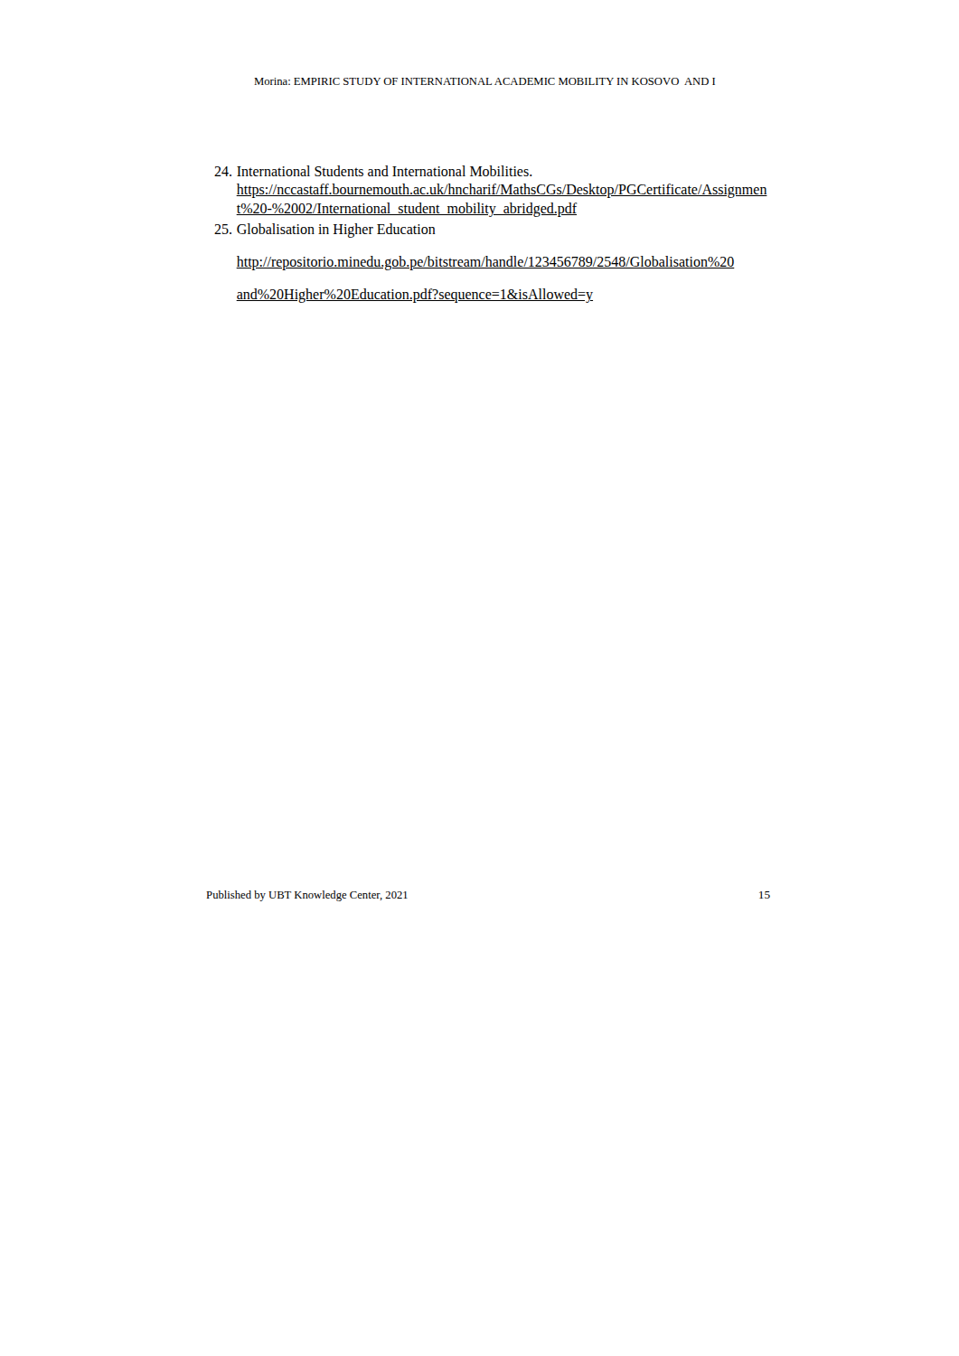Morina: EMPIRIC STUDY OF INTERNATIONAL ACADEMIC MOBILITY IN KOSOVO AND I
24. International Students and International Mobilities.
https://nccastaff.bournemouth.ac.uk/hncharif/MathsCGs/Desktop/PGCertificate/Assignment%20-%2002/International_student_mobility_abridged.pdf
25. Globalisation in Higher Education http://repositorio.minedu.gob.pe/bitstream/handle/123456789/2548/Globalisation%20 and%20Higher%20Education.pdf?sequence=1&isAllowed=y
Published by UBT Knowledge Center, 2021 15